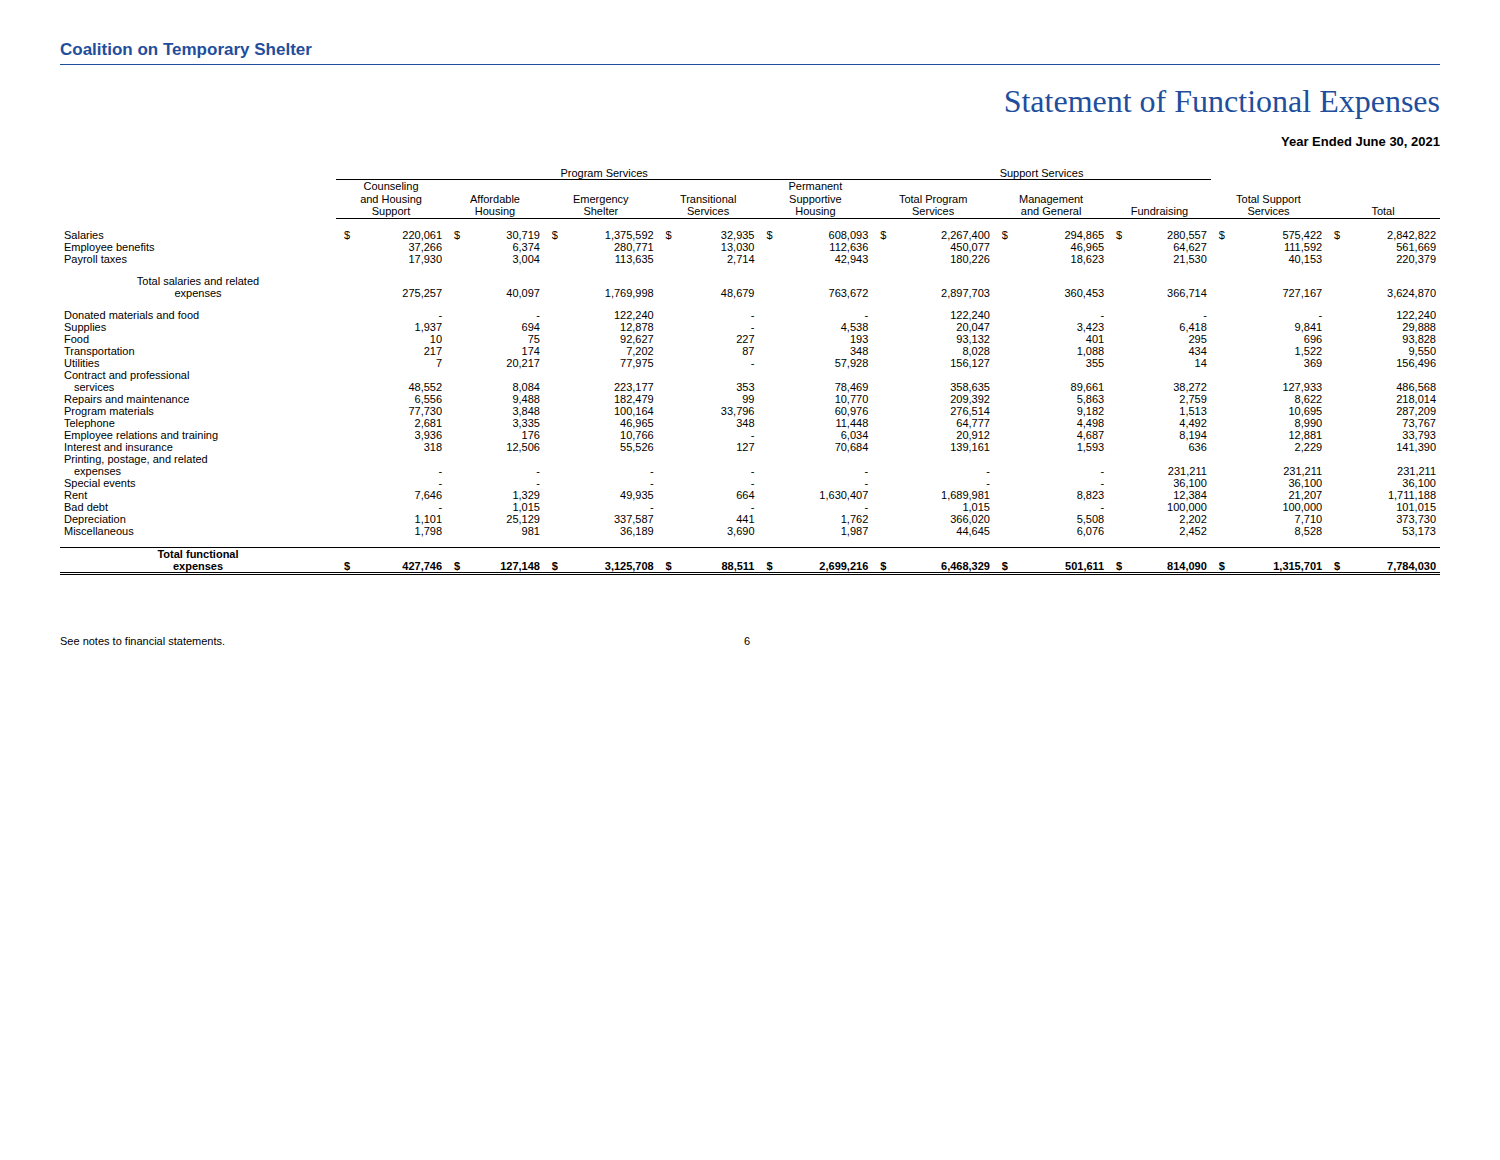Coalition on Temporary Shelter
Statement of Functional Expenses
Year Ended June 30, 2021
| | Program Services | Support Services | |
| --- | --- | --- | --- |
| | Counseling and Housing Support | Affordable Housing | Emergency Shelter | Transitional Services | Permanent Supportive Housing | Total Program Services | Management and General | Fundraising | Total Support Services | Total |
| Salaries | $ | 220,061 | $ | 30,719 | $ | 1,375,592 | $ | 32,935 | $ | 608,093 | $ | 2,267,400 | $ | 294,865 | $ | 280,557 | $ | 575,422 | $ | 2,842,822 |
| Employee benefits | | 37,266 | | 6,374 | | 280,771 | | 13,030 | | 112,636 | | 450,077 | | 46,965 | | 64,627 | | 111,592 | | 561,669 |
| Payroll taxes | | 17,930 | | 3,004 | | 113,635 | | 2,714 | | 42,943 | | 180,226 | | 18,623 | | 21,530 | | 40,153 | | 220,379 |
| Total salaries and related expenses | | 275,257 | | 40,097 | | 1,769,998 | | 48,679 | | 763,672 | | 2,897,703 | | 360,453 | | 366,714 | | 727,167 | | 3,624,870 |
| Donated materials and food | | - | | - | | 122,240 | | - | | - | | 122,240 | | - | | - | | - | | 122,240 |
| Supplies | | 1,937 | | 694 | | 12,878 | | - | | 4,538 | | 20,047 | | 3,423 | | 6,418 | | 9,841 | | 29,888 |
| Food | | 10 | | 75 | | 92,627 | | 227 | | 193 | | 93,132 | | 401 | | 295 | | 696 | | 93,828 |
| Transportation | | 217 | | 174 | | 7,202 | | 87 | | 348 | | 8,028 | | 1,088 | | 434 | | 1,522 | | 9,550 |
| Utilities | | 7 | | 20,217 | | 77,975 | | - | | 57,928 | | 156,127 | | 355 | | 14 | | 369 | | 156,496 |
| Contract and professional | |
| services | | 48,552 | | 8,084 | | 223,177 | | 353 | | 78,469 | | 358,635 | | 89,661 | | 38,272 | | 127,933 | | 486,568 |
| Repairs and maintenance | | 6,556 | | 9,488 | | 182,479 | | 99 | | 10,770 | | 209,392 | | 5,863 | | 2,759 | | 8,622 | | 218,014 |
| Program materials | | 77,730 | | 3,848 | | 100,164 | | 33,796 | | 60,976 | | 276,514 | | 9,182 | | 1,513 | | 10,695 | | 287,209 |
| Telephone | | 2,681 | | 3,335 | | 46,965 | | 348 | | 11,448 | | 64,777 | | 4,498 | | 4,492 | | 8,990 | | 73,767 |
| Employee relations and training | | 3,936 | | 176 | | 10,766 | | - | | 6,034 | | 20,912 | | 4,687 | | 8,194 | | 12,881 | | 33,793 |
| Interest and insurance | | 318 | | 12,506 | | 55,526 | | 127 | | 70,684 | | 139,161 | | 1,593 | | 636 | | 2,229 | | 141,390 |
| Printing, postage, and related | |
| expenses | | - | | - | | - | | - | | - | | - | | - | | 231,211 | | 231,211 | | 231,211 |
| Special events | | - | | - | | - | | - | | - | | - | | - | | 36,100 | | 36,100 | | 36,100 |
| Rent | | 7,646 | | 1,329 | | 49,935 | | 664 | | 1,630,407 | | 1,689,981 | | 8,823 | | 12,384 | | 21,207 | | 1,711,188 |
| Bad debt | | - | | 1,015 | | - | | - | | - | | 1,015 | | - | | 100,000 | | 100,000 | | 101,015 |
| Depreciation | | 1,101 | | 25,129 | | 337,587 | | 441 | | 1,762 | | 366,020 | | 5,508 | | 2,202 | | 7,710 | | 373,730 |
| Miscellaneous | | 1,798 | | 981 | | 36,189 | | 3,690 | | 1,987 | | 44,645 | | 6,076 | | 2,452 | | 8,528 | | 53,173 |
| Total functional expenses | $ | 427,746 | $ | 127,148 | $ | 3,125,708 | $ | 88,511 | $ | 2,699,216 | $ | 6,468,329 | $ | 501,611 | $ | 814,090 | $ | 1,315,701 | $ | 7,784,030 |
See notes to financial statements. 6